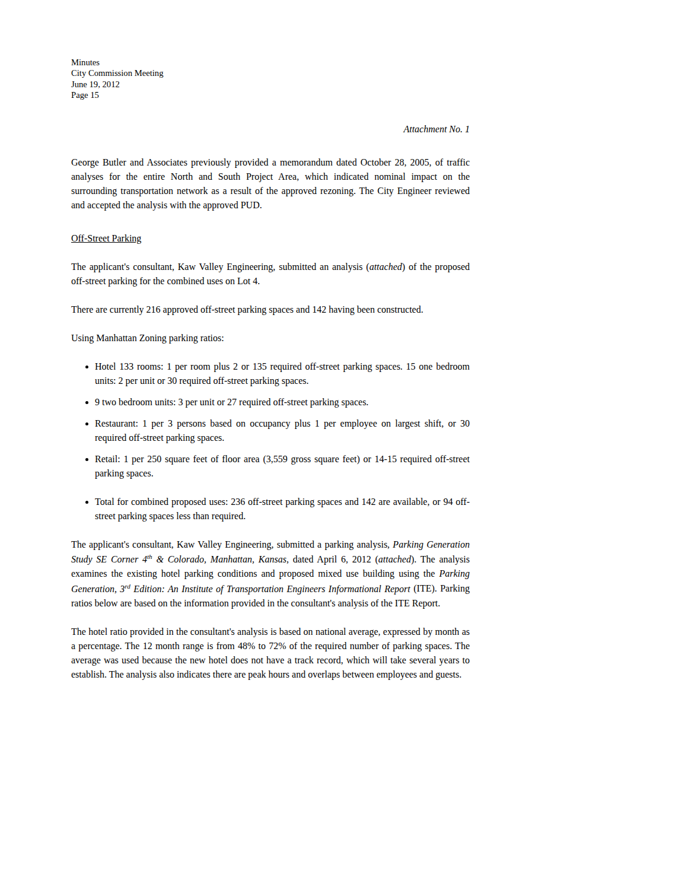Minutes
City Commission Meeting
June 19, 2012
Page 15
Attachment No. 1
George Butler and Associates previously provided a memorandum dated October 28, 2005, of traffic analyses for the entire North and South Project Area, which indicated nominal impact on the surrounding transportation network as a result of the approved rezoning. The City Engineer reviewed and accepted the analysis with the approved PUD.
Off-Street Parking
The applicant's consultant, Kaw Valley Engineering, submitted an analysis (attached) of the proposed off-street parking for the combined uses on Lot 4.
There are currently 216 approved off-street parking spaces and 142 having been constructed.
Using Manhattan Zoning parking ratios:
Hotel 133 rooms: 1 per room plus 2 or 135 required off-street parking spaces. 15 one bedroom units: 2 per unit or 30 required off-street parking spaces.
9 two bedroom units: 3 per unit or 27 required off-street parking spaces.
Restaurant: 1 per 3 persons based on occupancy plus 1 per employee on largest shift, or 30 required off-street parking spaces.
Retail: 1 per 250 square feet of floor area (3,559 gross square feet) or 14-15 required off-street parking spaces.
Total for combined proposed uses: 236 off-street parking spaces and 142 are available, or 94 off-street parking spaces less than required.
The applicant's consultant, Kaw Valley Engineering, submitted a parking analysis, Parking Generation Study SE Corner 4th & Colorado, Manhattan, Kansas, dated April 6, 2012 (attached). The analysis examines the existing hotel parking conditions and proposed mixed use building using the Parking Generation, 3rd Edition: An Institute of Transportation Engineers Informational Report (ITE). Parking ratios below are based on the information provided in the consultant's analysis of the ITE Report.
The hotel ratio provided in the consultant's analysis is based on national average, expressed by month as a percentage. The 12 month range is from 48% to 72% of the required number of parking spaces. The average was used because the new hotel does not have a track record, which will take several years to establish. The analysis also indicates there are peak hours and overlaps between employees and guests.